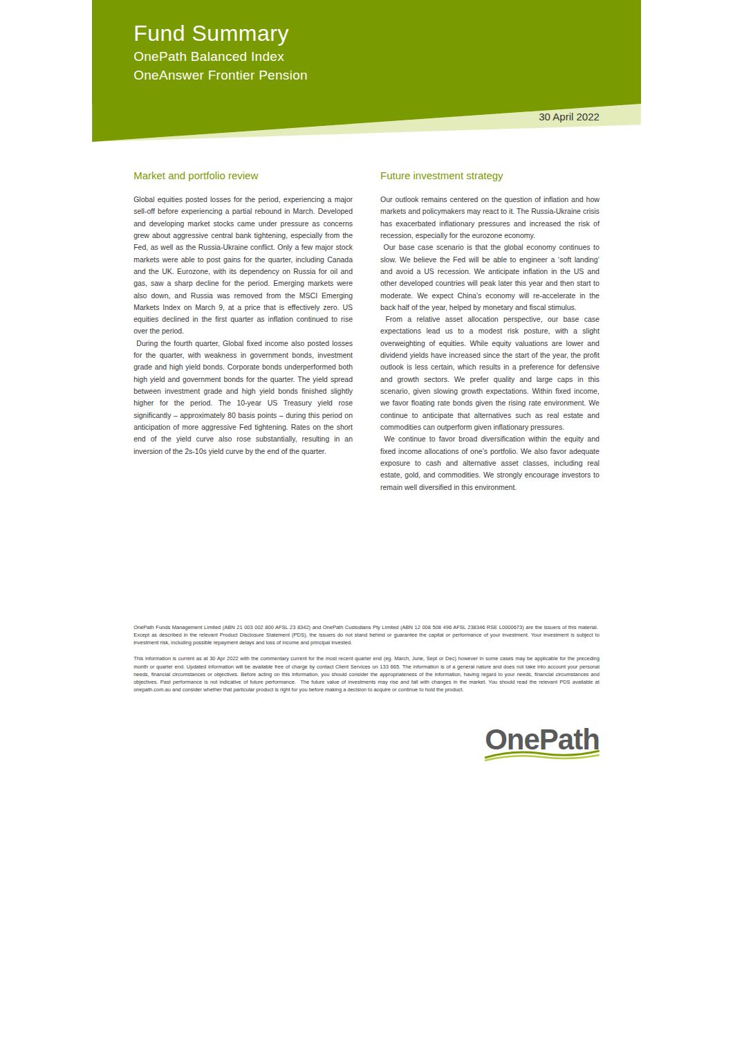Fund Summary
OnePath Balanced Index
OneAnswer Frontier Pension
30 April 2022
Market and portfolio review
Global equities posted losses for the period, experiencing a major sell-off before experiencing a partial rebound in March. Developed and developing market stocks came under pressure as concerns grew about aggressive central bank tightening, especially from the Fed, as well as the Russia-Ukraine conflict. Only a few major stock markets were able to post gains for the quarter, including Canada and the UK. Eurozone, with its dependency on Russia for oil and gas, saw a sharp decline for the period. Emerging markets were also down, and Russia was removed from the MSCI Emerging Markets Index on March 9, at a price that is effectively zero. US equities declined in the first quarter as inflation continued to rise over the period.
During the fourth quarter, Global fixed income also posted losses for the quarter, with weakness in government bonds, investment grade and high yield bonds. Corporate bonds underperformed both high yield and government bonds for the quarter. The yield spread between investment grade and high yield bonds finished slightly higher for the period. The 10-year US Treasury yield rose significantly – approximately 80 basis points – during this period on anticipation of more aggressive Fed tightening. Rates on the short end of the yield curve also rose substantially, resulting in an inversion of the 2s-10s yield curve by the end of the quarter.
Future investment strategy
Our outlook remains centered on the question of inflation and how markets and policymakers may react to it. The Russia-Ukraine crisis has exacerbated inflationary pressures and increased the risk of recession, especially for the eurozone economy.
Our base case scenario is that the global economy continues to slow. We believe the Fed will be able to engineer a ‘soft landing’ and avoid a US recession. We anticipate inflation in the US and other developed countries will peak later this year and then start to moderate. We expect China’s economy will re-accelerate in the back half of the year, helped by monetary and fiscal stimulus.
From a relative asset allocation perspective, our base case expectations lead us to a modest risk posture, with a slight overweighting of equities. While equity valuations are lower and dividend yields have increased since the start of the year, the profit outlook is less certain, which results in a preference for defensive and growth sectors. We prefer quality and large caps in this scenario, given slowing growth expectations. Within fixed income, we favor floating rate bonds given the rising rate environment. We continue to anticipate that alternatives such as real estate and commodities can outperform given inflationary pressures.
We continue to favor broad diversification within the equity and fixed income allocations of one’s portfolio. We also favor adequate exposure to cash and alternative asset classes, including real estate, gold, and commodities. We strongly encourage investors to remain well diversified in this environment.
OnePath Funds Management Limited (ABN 21 003 002 800 AFSL 23 8342) and OnePath Custodians Pty Limited (ABN 12 008 508 496 AFSL 238346 RSE L0000673) are the issuers of this material. Except as described in the relevant Product Disclosure Statement (PDS), the issuers do not stand behind or guarantee the capital or performance of your investment. Your investment is subject to investment risk, including possible repayment delays and loss of income and principal invested.
This information is current as at 30 Apr 2022 with the commentary current for the most recent quarter end (eg. March, June, Sept or Dec) however in some cases may be applicable for the preceding month or quarter end. Updated information will be available free of charge by contact Client Services on 133 665. The information is of a general nature and does not take into account your personal needs, financial circumstances or objectives. Before acting on this information, you should consider the appropriateness of the information, having regard to your needs, financial circumstances and objectives. Past performance is not indicative of future performance. The future value of investments may rise and fall with changes in the market. You should read the relevant PDS available at onepath.com.au and consider whether that particular product is right for you before making a decision to acquire or continue to hold the product.
One Path